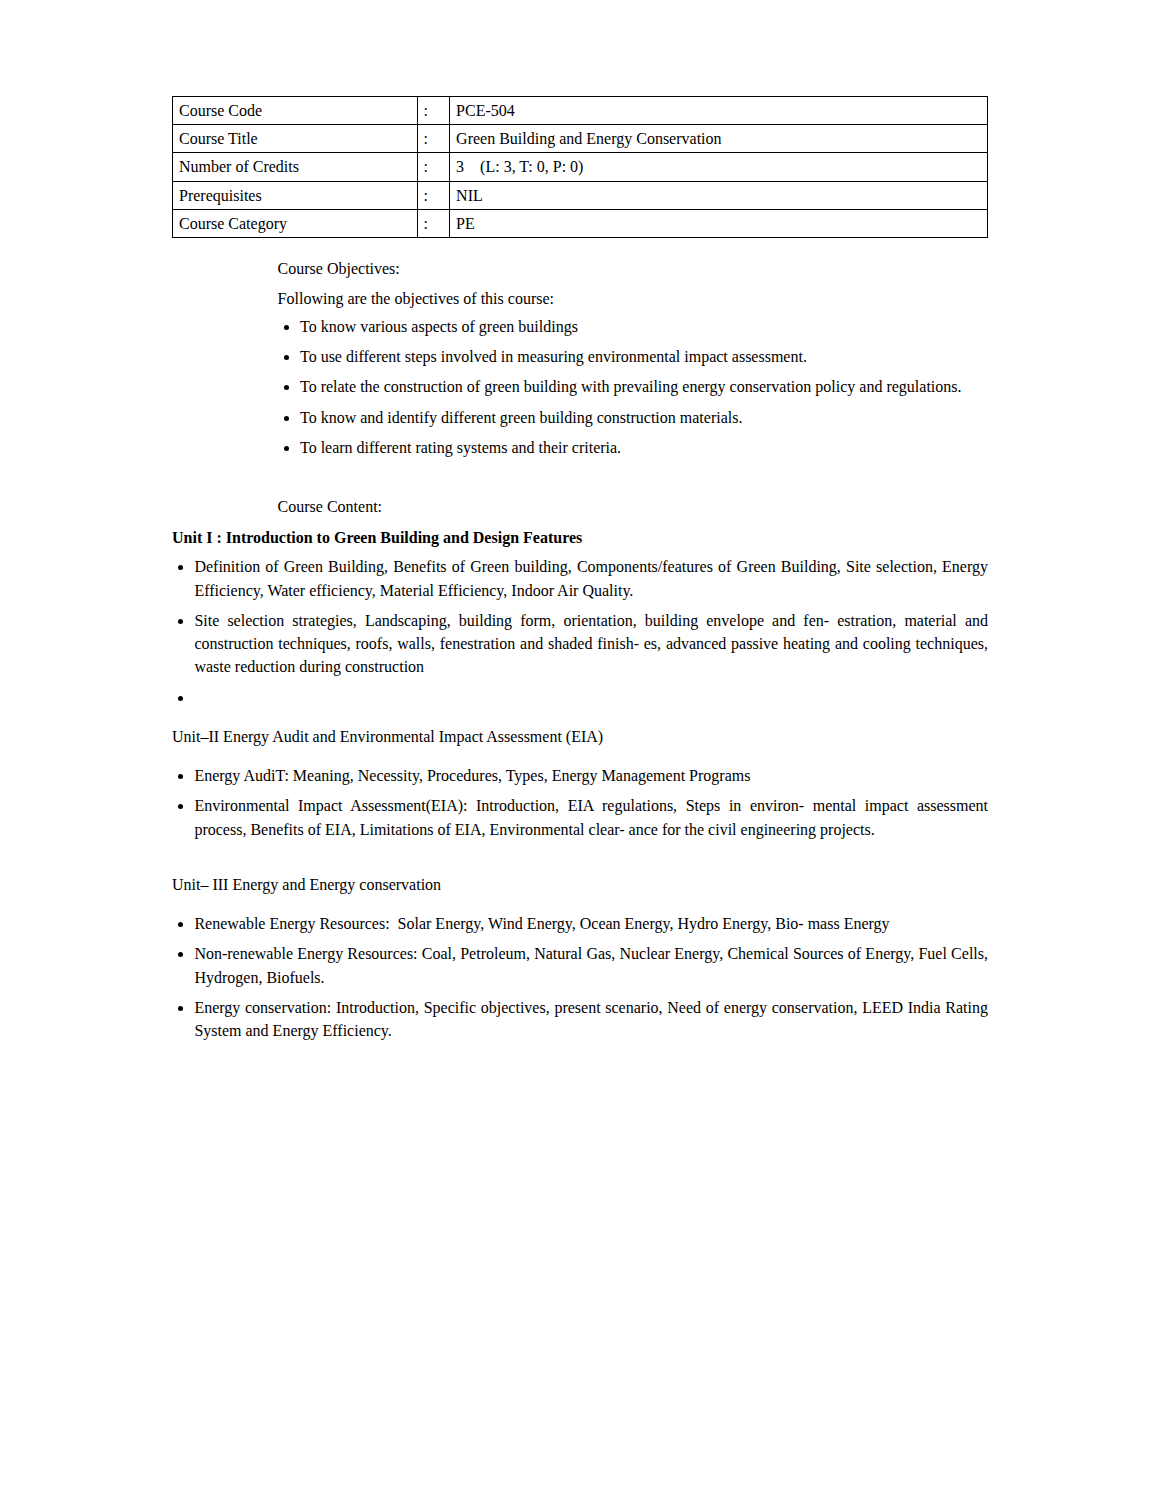| Course Code | : | PCE-504 |
| Course Title | : | Green Building and Energy Conservation |
| Number of Credits | : | 3 (L: 3, T: 0, P: 0) |
| Prerequisites | : | NIL |
| Course Category | : | PE |
Course Objectives:
Following are the objectives of this course:
To know various aspects of green buildings
To use different steps involved in measuring environmental impact assessment.
To relate the construction of green building with prevailing energy conservation policy and regulations.
To know and identify different green building construction materials.
To learn different rating systems and their criteria.
Course Content:
Unit I : Introduction to Green Building and Design Features
Definition of Green Building, Benefits of Green building, Components/features of Green Building, Site selection, Energy Efficiency, Water efficiency, Material Efficiency, Indoor Air Quality.
Site selection strategies, Landscaping, building form, orientation, building envelope and fen- estration, material and construction techniques, roofs, walls, fenestration and shaded finish- es, advanced passive heating and cooling techniques, waste reduction during construction
Unit–II Energy Audit and Environmental Impact Assessment (EIA)
Energy AudiT: Meaning, Necessity, Procedures, Types, Energy Management Programs
Environmental Impact Assessment(EIA): Introduction, EIA regulations, Steps in environ- mental impact assessment process, Benefits of EIA, Limitations of EIA, Environmental clear- ance for the civil engineering projects.
Unit– III Energy and Energy conservation
Renewable Energy Resources: Solar Energy, Wind Energy, Ocean Energy, Hydro Energy, Bio- mass Energy
Non-renewable Energy Resources: Coal, Petroleum, Natural Gas, Nuclear Energy, Chemical Sources of Energy, Fuel Cells, Hydrogen, Biofuels.
Energy conservation: Introduction, Specific objectives, present scenario, Need of energy conservation, LEED India Rating System and Energy Efficiency.